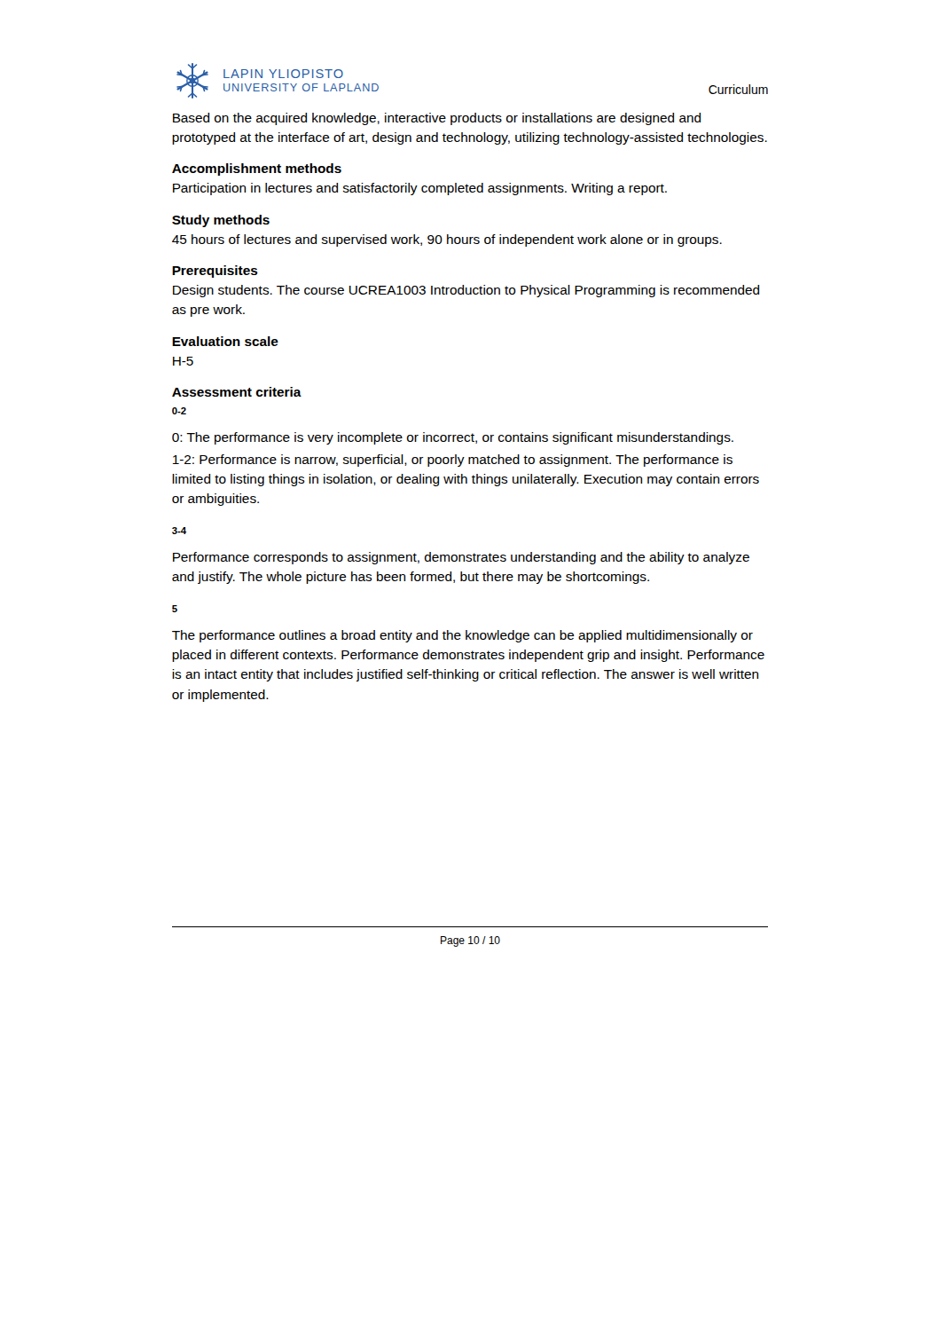LAPIN YLIOPISTO
UNIVERSITY OF LAPLAND
Curriculum
Based on the acquired knowledge, interactive products or installations are designed and prototyped at the interface of art, design and technology, utilizing technology-assisted technologies.
Accomplishment methods
Participation in lectures and satisfactorily completed assignments. Writing a report.
Study methods
45 hours of lectures and supervised work, 90 hours of independent work alone or in groups.
Prerequisites
Design students. The course UCREA1003 Introduction to Physical Programming is recommended as pre work.
Evaluation scale
H-5
Assessment criteria
0-2
0: The performance is very incomplete or incorrect, or contains significant misunderstandings.
1-2: Performance is narrow, superficial, or poorly matched to assignment. The performance is limited to listing things in isolation, or dealing with things unilaterally. Execution may contain errors or ambiguities.
3-4
Performance corresponds to assignment, demonstrates understanding and the ability to analyze and justify. The whole picture has been formed, but there may be shortcomings.
5
The performance outlines a broad entity and the knowledge can be applied multidimensionally or placed in different contexts. Performance demonstrates independent grip and insight. Performance is an intact entity that includes justified self-thinking or critical reflection. The answer is well written or implemented.
Page 10 / 10